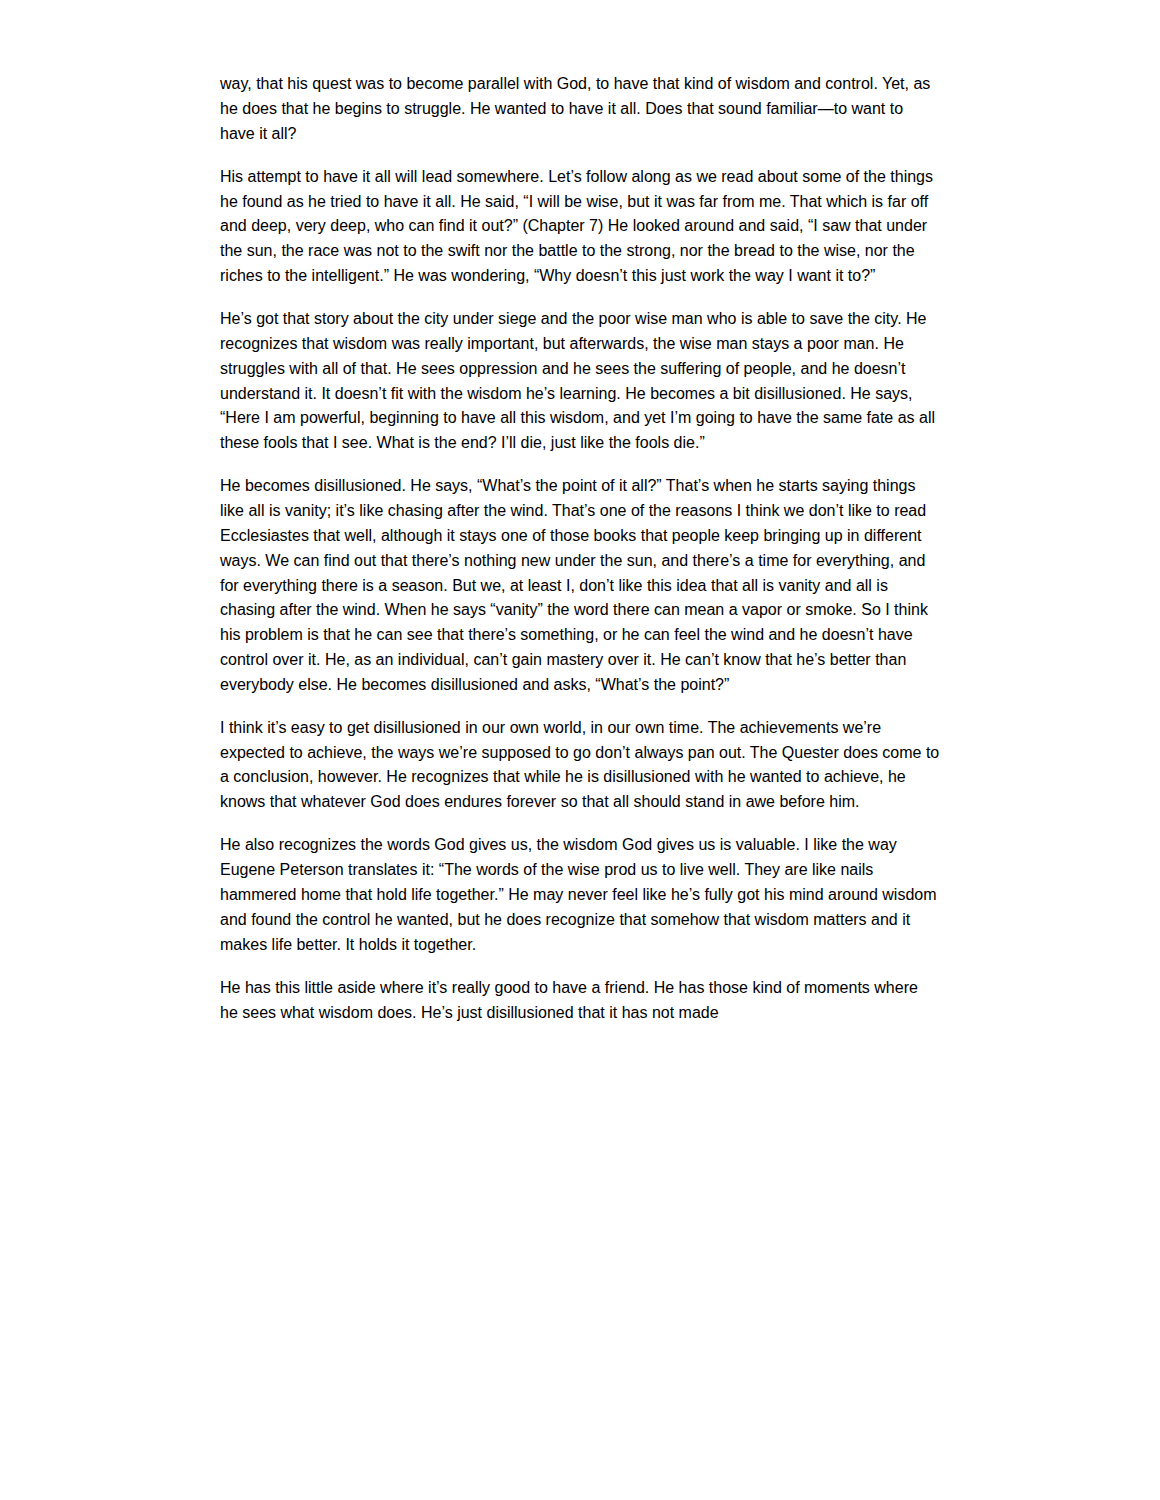way, that his quest was to become parallel with God, to have that kind of wisdom and control. Yet, as he does that he begins to struggle. He wanted to have it all. Does that sound familiar—to want to have it all?
His attempt to have it all will lead somewhere. Let’s follow along as we read about some of the things he found as he tried to have it all. He said, “I will be wise, but it was far from me. That which is far off and deep, very deep, who can find it out?” (Chapter 7) He looked around and said, “I saw that under the sun, the race was not to the swift nor the battle to the strong, nor the bread to the wise, nor the riches to the intelligent.” He was wondering, “Why doesn’t this just work the way I want it to?”
He’s got that story about the city under siege and the poor wise man who is able to save the city. He recognizes that wisdom was really important, but afterwards, the wise man stays a poor man. He struggles with all of that. He sees oppression and he sees the suffering of people, and he doesn’t understand it. It doesn’t fit with the wisdom he’s learning. He becomes a bit disillusioned. He says, “Here I am powerful, beginning to have all this wisdom, and yet I’m going to have the same fate as all these fools that I see. What is the end? I’ll die, just like the fools die.”
He becomes disillusioned. He says, “What’s the point of it all?” That’s when he starts saying things like all is vanity; it’s like chasing after the wind. That’s one of the reasons I think we don’t like to read Ecclesiastes that well, although it stays one of those books that people keep bringing up in different ways. We can find out that there’s nothing new under the sun, and there’s a time for everything, and for everything there is a season. But we, at least I, don’t like this idea that all is vanity and all is chasing after the wind. When he says “vanity” the word there can mean a vapor or smoke. So I think his problem is that he can see that there’s something, or he can feel the wind and he doesn’t have control over it. He, as an individual, can’t gain mastery over it. He can’t know that he’s better than everybody else. He becomes disillusioned and asks, “What’s the point?”
I think it’s easy to get disillusioned in our own world, in our own time. The achievements we’re expected to achieve, the ways we’re supposed to go don’t always pan out. The Quester does come to a conclusion, however. He recognizes that while he is disillusioned with he wanted to achieve, he knows that whatever God does endures forever so that all should stand in awe before him.
He also recognizes the words God gives us, the wisdom God gives us is valuable. I like the way Eugene Peterson translates it: “The words of the wise prod us to live well. They are like nails hammered home that hold life together.” He may never feel like he’s fully got his mind around wisdom and found the control he wanted, but he does recognize that somehow that wisdom matters and it makes life better. It holds it together.
He has this little aside where it’s really good to have a friend. He has those kind of moments where he sees what wisdom does. He’s just disillusioned that it has not made